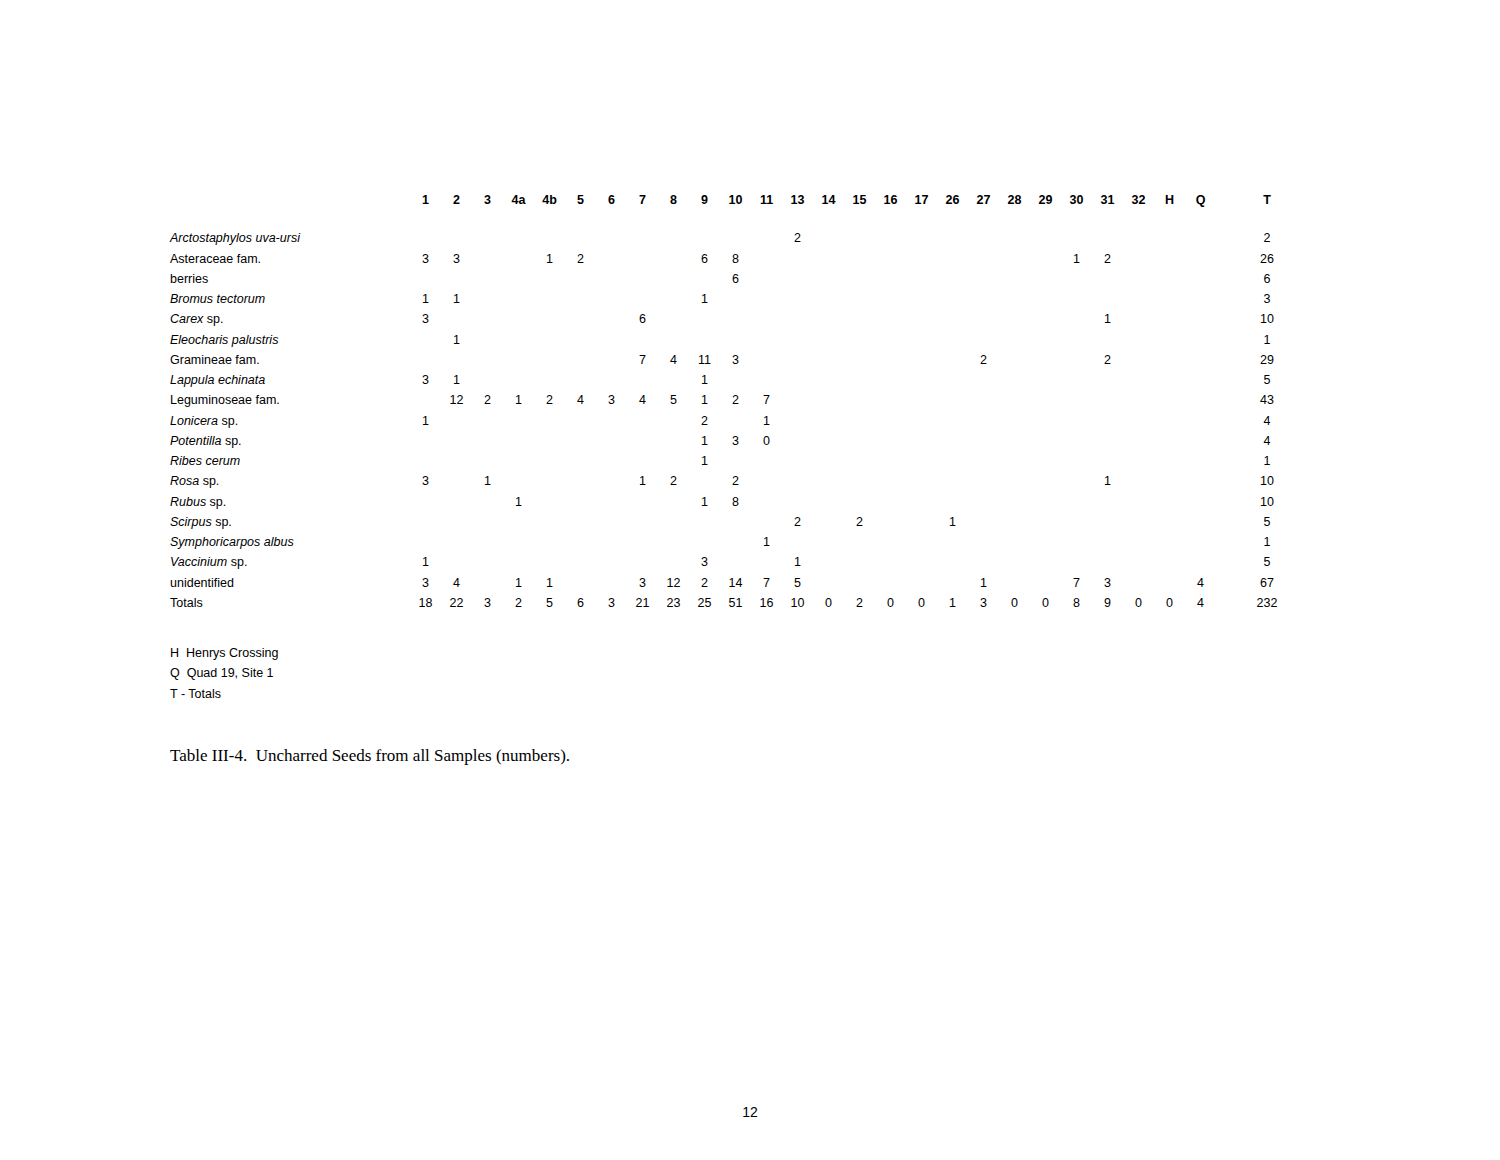| | 1 | 2 | 3 | 4a | 4b | 5 | 6 | 7 | 8 | 9 | 10 | 11 | 13 | 14 | 15 | 16 | 17 | 26 | 27 | 28 | 29 | 30 | 31 | 32 | H | Q | | T |
| --- | --- | --- | --- | --- | --- | --- | --- | --- | --- | --- | --- | --- | --- | --- | --- | --- | --- | --- | --- | --- | --- | --- | --- | --- | --- | --- | --- | --- |
| Arctostaphylos uva-ursi | | | | | | | | | | | | | 2 | | | | | | | | | | | | | | | 2 |
| Asteraceae fam. | 3 | 3 | | | 1 | 2 | | | | 6 | 8 | | | | | | | | | | | 1 | 2 | | | | | 26 |
| berries | | | | | | | | | | | 6 | | | | | | | | | | | | | | | | | 6 |
| Bromus tectorum | 1 | 1 | | | | | | | | 1 | | | | | | | | | | | | | | | | | | 3 |
| Carex sp. | 3 | | | | | | | 6 | | | | | | | | | | | | | | | 1 | | | | | 10 |
| Eleocharis palustris | | 1 | | | | | | | | | | | | | | | | | | | | | | | | | | 1 |
| Gramineae fam. | | | | | | | | 7 | 4 | 11 | 3 | | | | | | | | 2 | | | | 2 | | | | | 29 |
| Lappula echinata | 3 | 1 | | | | | | | | 1 | | | | | | | | | | | | | | | | | | 5 |
| Leguminoseae fam. | | 12 | 2 | 1 | 2 | 4 | 3 | 4 | 5 | 1 | 2 | 7 | | | | | | | | | | | | | | | | 43 |
| Lonicera sp. | 1 | | | | | | | | | 2 | | 1 | | | | | | | | | | | | | | | | 4 |
| Potentilla sp. | | | | | | | | | | 1 | 3 | 0 | | | | | | | | | | | | | | | | 4 |
| Ribes cerum | | | | | | | | | | 1 | | | | | | | | | | | | | | | | | | 1 |
| Rosa sp. | 3 | | 1 | | | | | 1 | 2 | | 2 | | | | | | | | | | | | 1 | | | | | 10 |
| Rubus sp. | | | | 1 | | | | | | 1 | 8 | | | | | | | | | | | | | | | | | 10 |
| Scirpus sp. | | | | | | | | | | | | | 2 | | 2 | | | 1 | | | | | | | | | | 5 |
| Symphoricarpos albus | | | | | | | | | | | | 1 | | | | | | | | | | | | | | | | 1 |
| Vaccinium sp. | 1 | | | | | | | | | 3 | | | 1 | | | | | | | | | | | | | | | 5 |
| unidentified | 3 | 4 | | 1 | 1 | | | 3 | 12 | 2 | 14 | 7 | 5 | | | | | | 1 | | | 7 | 3 | | | 4 | | 67 |
| Totals | 18 | 22 | 3 | 2 | 5 | 6 | 3 | 21 | 23 | 25 | 51 | 16 | 10 | 0 | 2 | 0 | 0 | 1 | 3 | 0 | 0 | 8 | 9 | 0 | 0 | 4 | | 232 |
H Henrys Crossing
Q Quad 19, Site 1
T - Totals
Table III-4. Uncharred Seeds from all Samples (numbers).
12